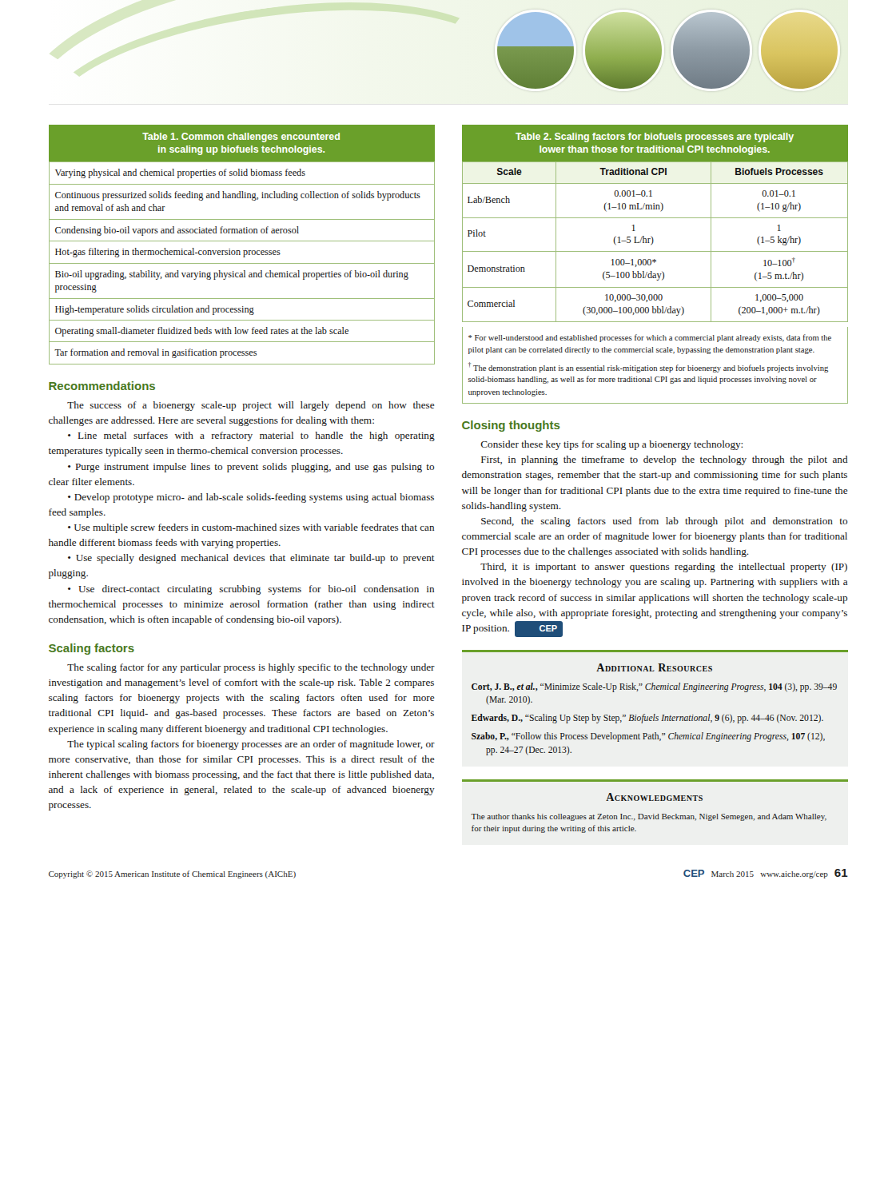Table 1. Common challenges encountered in scaling up biofuels technologies.
| Varying physical and chemical properties of solid biomass feeds |
| Continuous pressurized solids feeding and handling, including collection of solids byproducts and removal of ash and char |
| Condensing bio-oil vapors and associated formation of aerosol |
| Hot-gas filtering in thermochemical-conversion processes |
| Bio-oil upgrading, stability, and varying physical and chemical properties of bio-oil during processing |
| High-temperature solids circulation and processing |
| Operating small-diameter fluidized beds with low feed rates at the lab scale |
| Tar formation and removal in gasification processes |
Recommendations
The success of a bioenergy scale-up project will largely depend on how these challenges are addressed. Here are several suggestions for dealing with them:
• Line metal surfaces with a refractory material to handle the high operating temperatures typically seen in thermo-chemical conversion processes.
• Purge instrument impulse lines to prevent solids plugging, and use gas pulsing to clear filter elements.
• Develop prototype micro- and lab-scale solids-feeding systems using actual biomass feed samples.
• Use multiple screw feeders in custom-machined sizes with variable feedrates that can handle different biomass feeds with varying properties.
• Use specially designed mechanical devices that eliminate tar build-up to prevent plugging.
• Use direct-contact circulating scrubbing systems for bio-oil condensation in thermochemical processes to minimize aerosol formation (rather than using indirect condensation, which is often incapable of condensing bio-oil vapors).
Scaling factors
The scaling factor for any particular process is highly specific to the technology under investigation and management’s level of comfort with the scale-up risk. Table 2 compares scaling factors for bioenergy projects with the scaling factors often used for more traditional CPI liquid- and gas-based processes. These factors are based on Zeton’s experience in scaling many different bioenergy and traditional CPI technologies.
The typical scaling factors for bioenergy processes are an order of magnitude lower, or more conservative, than those for similar CPI processes. This is a direct result of the inherent challenges with biomass processing, and the fact that there is little published data, and a lack of experience in general, related to the scale-up of advanced bioenergy processes.
Table 2. Scaling factors for biofuels processes are typically lower than those for traditional CPI technologies.
| Scale | Traditional CPI | Biofuels Processes |
| --- | --- | --- |
| Lab/Bench | 0.001–0.1 (1–10 mL/min) | 0.01–0.1 (1–10 g/hr) |
| Pilot | 1 (1–5 L/hr) | 1 (1–5 kg/hr) |
| Demonstration | 100–1,000* (5–100 bbl/day) | 10–100 † (1–5 m.t./hr) |
| Commercial | 10,000–30,000 (30,000–100,000 bbl/day) | 1,000–5,000 (200–1,000+ m.t./hr) |
* For well-understood and established processes for which a commercial plant already exists, data from the pilot plant can be correlated directly to the commercial scale, bypassing the demonstration plant stage.
† The demonstration plant is an essential risk-mitigation step for bioenergy and biofuels projects involving solid-biomass handling, as well as for more traditional CPI gas and liquid processes involving novel or unproven technologies.
Closing thoughts
Consider these key tips for scaling up a bioenergy technology:
First, in planning the timeframe to develop the technology through the pilot and demonstration stages, remember that the start-up and commissioning time for such plants will be longer than for traditional CPI plants due to the extra time required to fine-tune the solids-handling system.
Second, the scaling factors used from lab through pilot and demonstration to commercial scale are an order of magnitude lower for bioenergy plants than for traditional CPI processes due to the challenges associated with solids handling.
Third, it is important to answer questions regarding the intellectual property (IP) involved in the bioenergy technology you are scaling up. Partnering with suppliers with a proven track record of success in similar applications will shorten the technology scale-up cycle, while also, with appropriate foresight, protecting and strengthening your company’s IP position.CEP
Additional Resources
Cort, J. B., et al., “Minimize Scale-Up Risk,” Chemical Engineering Progress, 104 (3), pp. 39–49 (Mar. 2010).
Edwards, D., “Scaling Up Step by Step,” Biofuels International, 9 (6), pp. 44–46 (Nov. 2012).
Szabo, P., “Follow this Process Development Path,” Chemical Engineering Progress, 107 (12), pp. 24–27 (Dec. 2013).
Acknowledgments
The author thanks his colleagues at Zeton Inc., David Beckman, Nigel Semegen, and Adam Whalley, for their input during the writing of this article.
Copyright © 2015 American Institute of Chemical Engineers (AIChE)
CEPMarch 2015 www.aiche.org/cep61